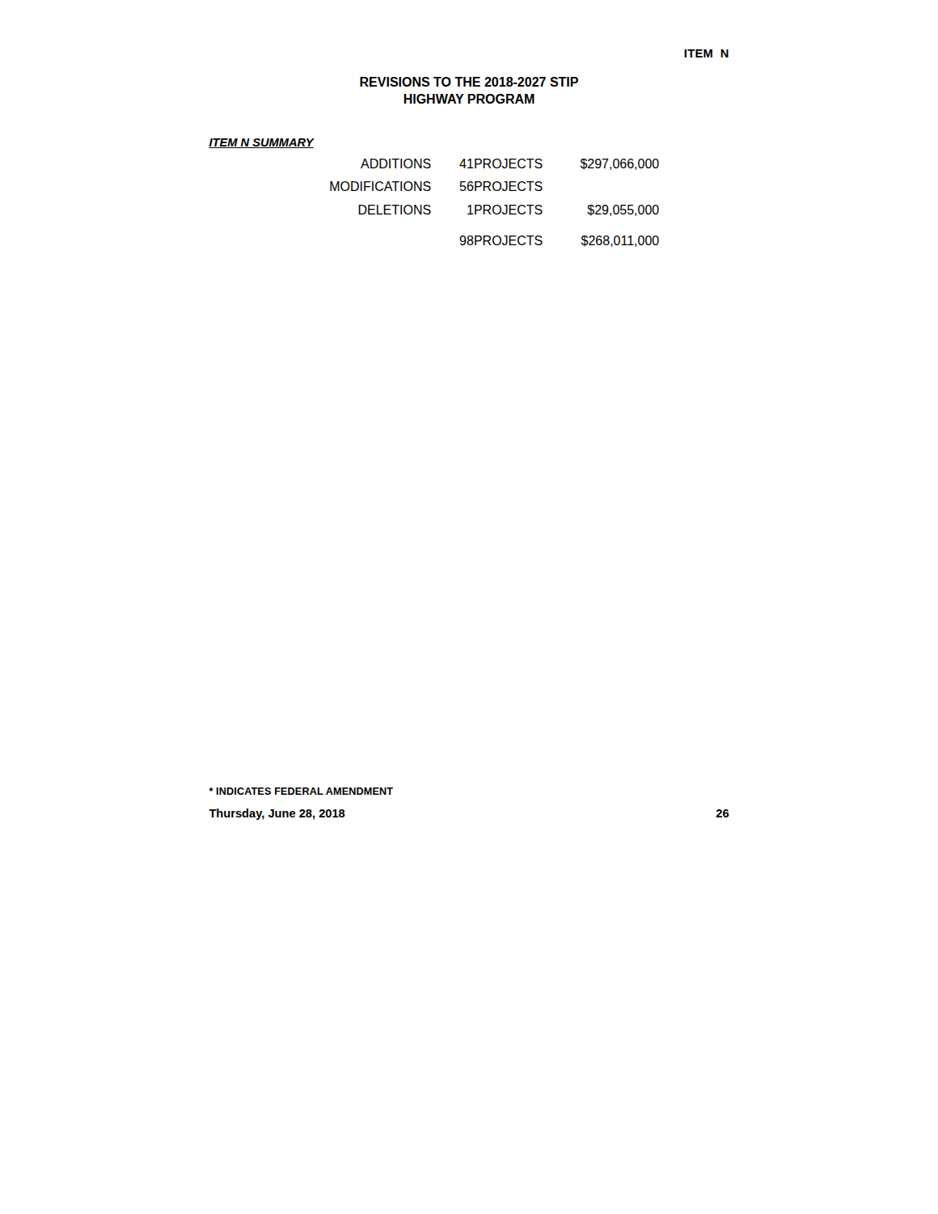ITEM N
REVISIONS TO THE 2018-2027 STIP HIGHWAY PROGRAM
ITEM N SUMMARY
| ADDITIONS | 41 | PROJECTS | $297,066,000 |
| MODIFICATIONS | 56 | PROJECTS | |
| DELETIONS | 1 | PROJECTS | $29,055,000 |
| | 98 | PROJECTS | $268,011,000 |
* INDICATES FEDERAL AMENDMENT
Thursday, June 28, 2018 26